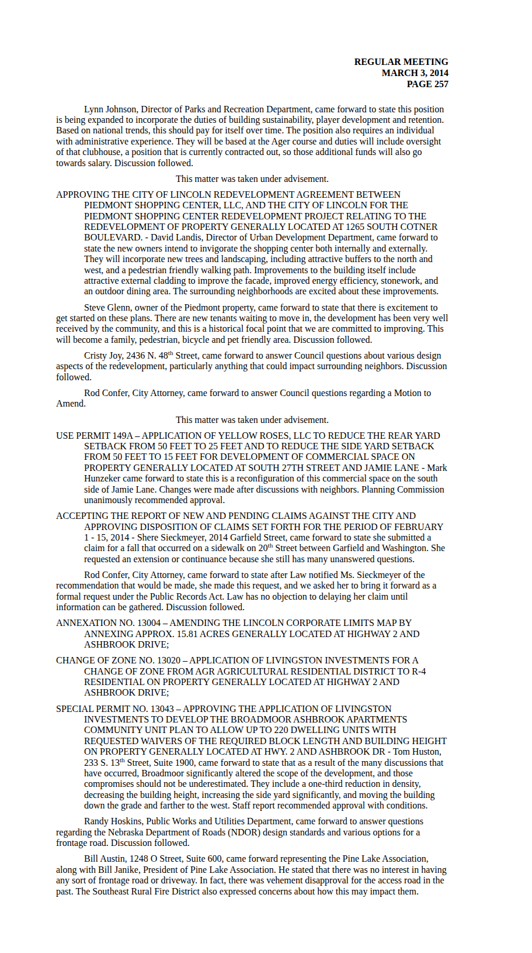REGULAR MEETING
MARCH 3, 2014
PAGE 257
Lynn Johnson, Director of Parks and Recreation Department, came forward to state this position is being expanded to incorporate the duties of building sustainability, player development and retention. Based on national trends, this should pay for itself over time. The position also requires an individual with administrative experience. They will be based at the Ager course and duties will include oversight of that clubhouse, a position that is currently contracted out, so those additional funds will also go towards salary. Discussion followed.
This matter was taken under advisement.
APPROVING THE CITY OF LINCOLN REDEVELOPMENT AGREEMENT BETWEEN PIEDMONT SHOPPING CENTER, LLC, AND THE CITY OF LINCOLN FOR THE PIEDMONT SHOPPING CENTER REDEVELOPMENT PROJECT RELATING TO THE REDEVELOPMENT OF PROPERTY GENERALLY LOCATED AT 1265 SOUTH COTNER BOULEVARD. - David Landis, Director of Urban Development Department, came forward to state the new owners intend to invigorate the shopping center both internally and externally. They will incorporate new trees and landscaping, including attractive buffers to the north and west, and a pedestrian friendly walking path. Improvements to the building itself include attractive external cladding to improve the facade, improved energy efficiency, stonework, and an outdoor dining area. The surrounding neighborhoods are excited about these improvements.
Steve Glenn, owner of the Piedmont property, came forward to state that there is excitement to get started on these plans. There are new tenants waiting to move in, the development has been very well received by the community, and this is a historical focal point that we are committed to improving. This will become a family, pedestrian, bicycle and pet friendly area. Discussion followed.
Cristy Joy, 2436 N. 48th Street, came forward to answer Council questions about various design aspects of the redevelopment, particularly anything that could impact surrounding neighbors. Discussion followed.
Rod Confer, City Attorney, came forward to answer Council questions regarding a Motion to Amend.
This matter was taken under advisement.
USE PERMIT 149A – APPLICATION OF YELLOW ROSES, LLC TO REDUCE THE REAR YARD SETBACK FROM 50 FEET TO 25 FEET AND TO REDUCE THE SIDE YARD SETBACK FROM 50 FEET TO 15 FEET FOR DEVELOPMENT OF COMMERCIAL SPACE ON PROPERTY GENERALLY LOCATED AT SOUTH 27TH STREET AND JAMIE LANE - Mark Hunzeker came forward to state this is a reconfiguration of this commercial space on the south side of Jamie Lane. Changes were made after discussions with neighbors. Planning Commission unanimously recommended approval.
ACCEPTING THE REPORT OF NEW AND PENDING CLAIMS AGAINST THE CITY AND APPROVING DISPOSITION OF CLAIMS SET FORTH FOR THE PERIOD OF FEBRUARY 1 - 15, 2014 - Shere Sieckmeyer, 2014 Garfield Street, came forward to state she submitted a claim for a fall that occurred on a sidewalk on 20th Street between Garfield and Washington. She requested an extension or continuance because she still has many unanswered questions.
Rod Confer, City Attorney, came forward to state after Law notified Ms. Sieckmeyer of the recommendation that would be made, she made this request, and we asked her to bring it forward as a formal request under the Public Records Act. Law has no objection to delaying her claim until information can be gathered. Discussion followed.
ANNEXATION NO. 13004 – AMENDING THE LINCOLN CORPORATE LIMITS MAP BY ANNEXING APPROX. 15.81 ACRES GENERALLY LOCATED AT HIGHWAY 2 AND ASHBROOK DRIVE;
CHANGE OF ZONE NO. 13020 – APPLICATION OF LIVINGSTON INVESTMENTS FOR A CHANGE OF ZONE FROM AGR AGRICULTURAL RESIDENTIAL DISTRICT TO R-4 RESIDENTIAL ON PROPERTY GENERALLY LOCATED AT HIGHWAY 2 AND ASHBROOK DRIVE;
SPECIAL PERMIT NO. 13043 – APPROVING THE APPLICATION OF LIVINGSTON INVESTMENTS TO DEVELOP THE BROADMOOR ASHBROOK APARTMENTS COMMUNITY UNIT PLAN TO ALLOW UP TO 220 DWELLING UNITS WITH REQUESTED WAIVERS OF THE REQUIRED BLOCK LENGTH AND BUILDING HEIGHT ON PROPERTY GENERALLY LOCATED AT HWY. 2 AND ASHBROOK DR - Tom Huston, 233 S. 13th Street, Suite 1900, came forward to state that as a result of the many discussions that have occurred, Broadmoor significantly altered the scope of the development, and those compromises should not be underestimated. They include a one-third reduction in density, decreasing the building height, increasing the side yard significantly, and moving the building down the grade and farther to the west. Staff report recommended approval with conditions.
Randy Hoskins, Public Works and Utilities Department, came forward to answer questions regarding the Nebraska Department of Roads (NDOR) design standards and various options for a frontage road. Discussion followed.
Bill Austin, 1248 O Street, Suite 600, came forward representing the Pine Lake Association, along with Bill Janike, President of Pine Lake Association. He stated that there was no interest in having any sort of frontage road or driveway. In fact, there was vehement disapproval for the access road in the past. The Southeast Rural Fire District also expressed concerns about how this may impact them.